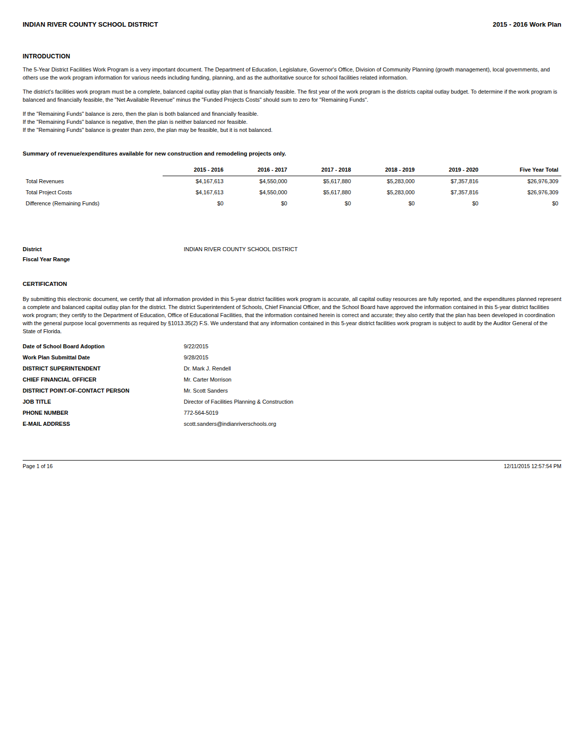INDIAN RIVER COUNTY SCHOOL DISTRICT 2015 - 2016 Work Plan
INTRODUCTION
The 5-Year District Facilities Work Program is a very important document. The Department of Education, Legislature, Governor's Office, Division of Community Planning (growth management), local governments, and others use the work program information for various needs including funding, planning, and as the authoritative source for school facilities related information.
The district's facilities work program must be a complete, balanced capital outlay plan that is financially feasible. The first year of the work program is the districts capital outlay budget. To determine if the work program is balanced and financially feasible, the "Net Available Revenue" minus the "Funded Projects Costs" should sum to zero for "Remaining Funds".
If the "Remaining Funds" balance is zero, then the plan is both balanced and financially feasible.
If the "Remaining Funds" balance is negative, then the plan is neither balanced nor feasible.
If the "Remaining Funds" balance is greater than zero, the plan may be feasible, but it is not balanced.
Summary of revenue/expenditures available for new construction and remodeling projects only.
| | 2015 - 2016 | 2016 - 2017 | 2017 - 2018 | 2018 - 2019 | 2019 - 2020 | Five Year Total |
| --- | --- | --- | --- | --- | --- | --- |
| Total Revenues | $4,167,613 | $4,550,000 | $5,617,880 | $5,283,000 | $7,357,816 | $26,976,309 |
| Total Project Costs | $4,167,613 | $4,550,000 | $5,617,880 | $5,283,000 | $7,357,816 | $26,976,309 |
| Difference (Remaining Funds) | $0 | $0 | $0 | $0 | $0 | $0 |
| District | INDIAN RIVER COUNTY SCHOOL DISTRICT |
| Fiscal Year Range | |
CERTIFICATION
By submitting this electronic document, we certify that all information provided in this 5-year district facilities work program is accurate, all capital outlay resources are fully reported, and the expenditures planned represent a complete and balanced capital outlay plan for the district. The district Superintendent of Schools, Chief Financial Officer, and the School Board have approved the information contained in this 5-year district facilities work program; they certify to the Department of Education, Office of Educational Facilities, that the information contained herein is correct and accurate; they also certify that the plan has been developed in coordination with the general purpose local governments as required by §1013.35(2) F.S. We understand that any information contained in this 5-year district facilities work program is subject to audit by the Auditor General of the State of Florida.
| Date of School Board Adoption | 9/22/2015 |
| Work Plan Submittal Date | 9/28/2015 |
| DISTRICT SUPERINTENDENT | Dr. Mark J. Rendell |
| CHIEF FINANCIAL OFFICER | Mr. Carter Morrison |
| DISTRICT POINT-OF-CONTACT PERSON | Mr. Scott Sanders |
| JOB TITLE | Director of Facilities Planning & Construction |
| PHONE NUMBER | 772-564-5019 |
| E-MAIL ADDRESS | scott.sanders@indianriverschools.org |
Page 1 of 16 12/11/2015 12:57:54 PM